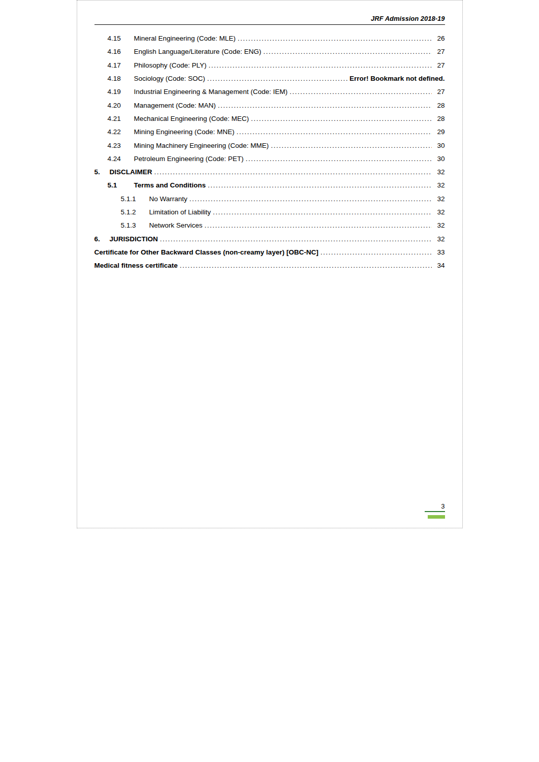JRF Admission 2018-19
4.15 Mineral Engineering (Code: MLE) .......................................................................................................... 26
4.16 English Language/Literature (Code: ENG) .......................................................................................................... 27
4.17 Philosophy (Code: PLY) .......................................................................................................... 27
4.18 Sociology (Code: SOC) .......................................................................................................... Error! Bookmark not defined.
4.19 Industrial Engineering & Management (Code: IEM) .......................................................................................................... 27
4.20 Management (Code: MAN) .......................................................................................................... 28
4.21 Mechanical Engineering (Code: MEC) .......................................................................................................... 28
4.22 Mining Engineering (Code: MNE) .......................................................................................................... 29
4.23 Mining Machinery Engineering (Code: MME) .......................................................................................................... 30
4.24 Petroleum Engineering (Code: PET) .......................................................................................................... 30
5. DISCLAIMER .......................................................................................................... 32
5.1 Terms and Conditions .......................................................................................................... 32
5.1.1 No Warranty .......................................................................................................... 32
5.1.2 Limitation of Liability .......................................................................................................... 32
5.1.3 Network Services .......................................................................................................... 32
6. JURISDICTION .......................................................................................................... 32
Certificate for Other Backward Classes (non-creamy layer) [OBC-NC] .......................................................................................................... 33
Medical fitness certificate .......................................................................................................... 34
3